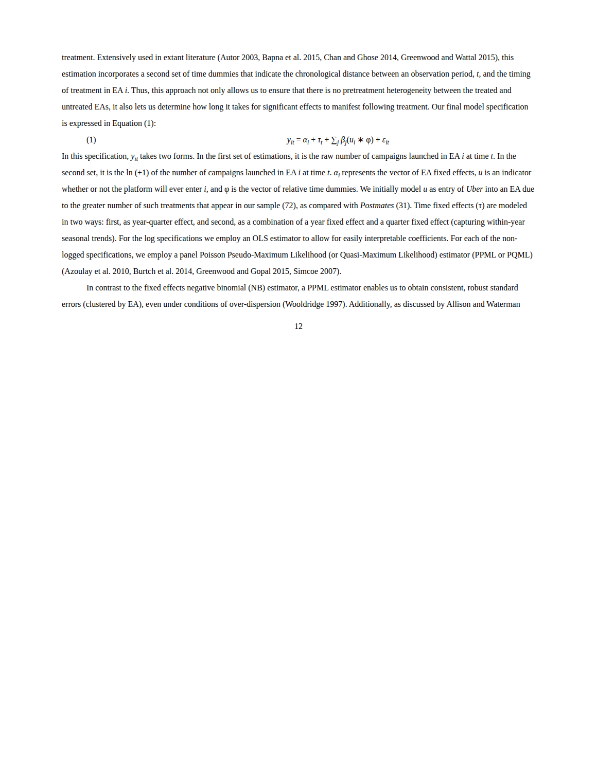treatment. Extensively used in extant literature (Autor 2003, Bapna et al. 2015, Chan and Ghose 2014, Greenwood and Wattal 2015), this estimation incorporates a second set of time dummies that indicate the chronological distance between an observation period, t, and the timing of treatment in EA i. Thus, this approach not only allows us to ensure that there is no pretreatment heterogeneity between the treated and untreated EAs, it also lets us determine how long it takes for significant effects to manifest following treatment. Our final model specification is expressed in Equation (1):
(1) yit = αi + τt + ∑j βj(ui ∗ φ) + εit
In this specification, yit takes two forms. In the first set of estimations, it is the raw number of campaigns launched in EA i at time t. In the second set, it is the ln (+1) of the number of campaigns launched in EA i at time t. αi represents the vector of EA fixed effects, u is an indicator whether or not the platform will ever enter i, and φ is the vector of relative time dummies. We initially model u as entry of Uber into an EA due to the greater number of such treatments that appear in our sample (72), as compared with Postmates (31). Time fixed effects (τ) are modeled in two ways: first, as year-quarter effect, and second, as a combination of a year fixed effect and a quarter fixed effect (capturing within-year seasonal trends). For the log specifications we employ an OLS estimator to allow for easily interpretable coefficients. For each of the non-logged specifications, we employ a panel Poisson Pseudo-Maximum Likelihood (or Quasi-Maximum Likelihood) estimator (PPML or PQML) (Azoulay et al. 2010, Burtch et al. 2014, Greenwood and Gopal 2015, Simcoe 2007).
In contrast to the fixed effects negative binomial (NB) estimator, a PPML estimator enables us to obtain consistent, robust standard errors (clustered by EA), even under conditions of over-dispersion (Wooldridge 1997). Additionally, as discussed by Allison and Waterman
12